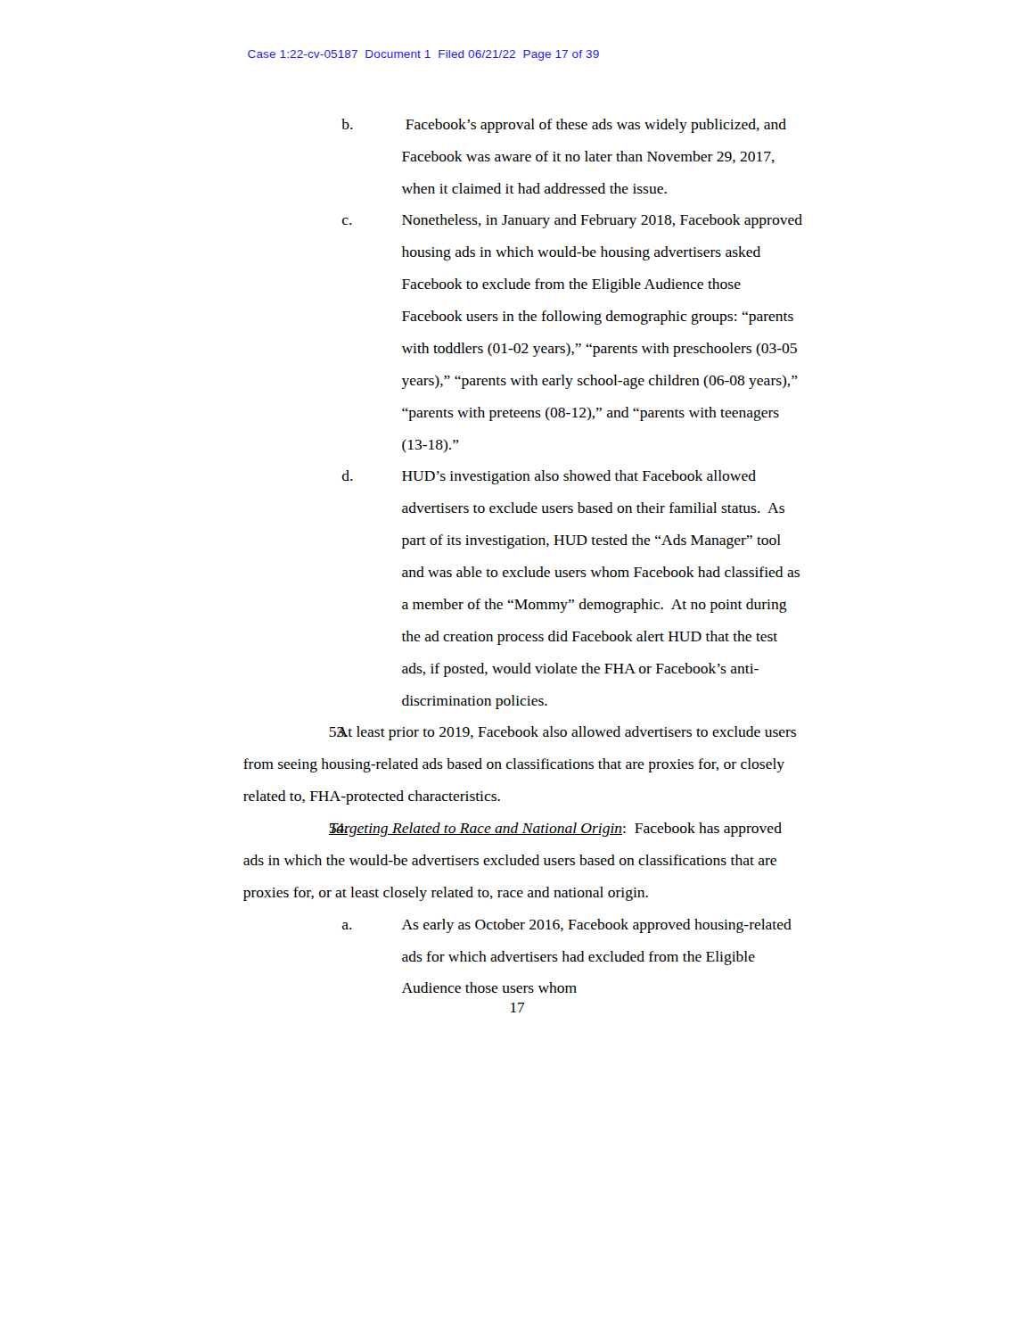Case 1:22-cv-05187 Document 1 Filed 06/21/22 Page 17 of 39
b. Facebook’s approval of these ads was widely publicized, and Facebook was aware of it no later than November 29, 2017, when it claimed it had addressed the issue.
c. Nonetheless, in January and February 2018, Facebook approved housing ads in which would-be housing advertisers asked Facebook to exclude from the Eligible Audience those Facebook users in the following demographic groups: “parents with toddlers (01-02 years),” “parents with preschoolers (03-05 years),” “parents with early school-age children (06-08 years),” “parents with preteens (08-12),” and “parents with teenagers (13-18).”
d. HUD’s investigation also showed that Facebook allowed advertisers to exclude users based on their familial status. As part of its investigation, HUD tested the “Ads Manager” tool and was able to exclude users whom Facebook had classified as a member of the “Mommy” demographic. At no point during the ad creation process did Facebook alert HUD that the test ads, if posted, would violate the FHA or Facebook’s anti-discrimination policies.
53. At least prior to 2019, Facebook also allowed advertisers to exclude users from seeing housing-related ads based on classifications that are proxies for, or closely related to, FHA-protected characteristics.
54. Targeting Related to Race and National Origin: Facebook has approved ads in which the would-be advertisers excluded users based on classifications that are proxies for, or at least closely related to, race and national origin.
a. As early as October 2016, Facebook approved housing-related ads for which advertisers had excluded from the Eligible Audience those users whom
17